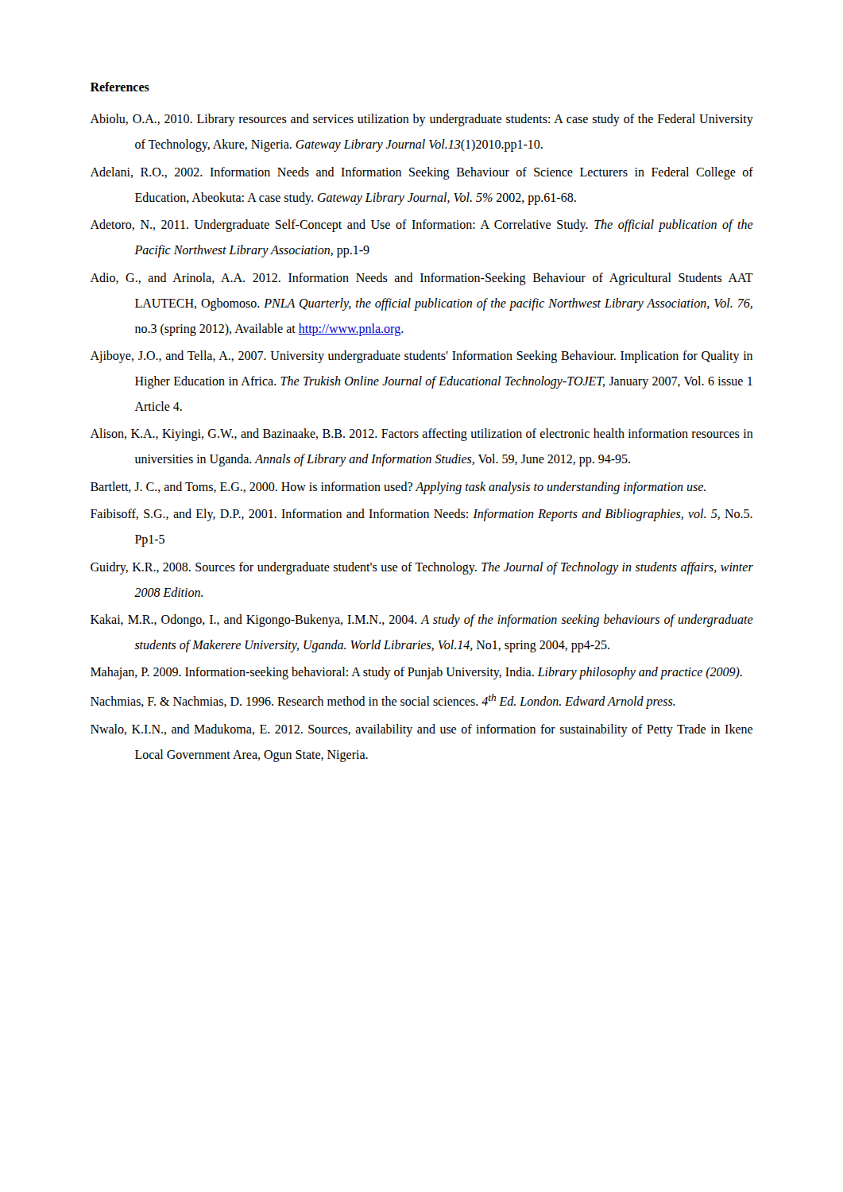References
Abiolu, O.A., 2010. Library resources and services utilization by undergraduate students: A case study of the Federal University of Technology, Akure, Nigeria. Gateway Library Journal Vol.13(1)2010.pp1-10.
Adelani, R.O., 2002. Information Needs and Information Seeking Behaviour of Science Lecturers in Federal College of Education, Abeokuta: A case study. Gateway Library Journal, Vol. 5% 2002, pp.61-68.
Adetoro, N., 2011. Undergraduate Self-Concept and Use of Information: A Correlative Study. The official publication of the Pacific Northwest Library Association, pp.1-9
Adio, G., and Arinola, A.A. 2012. Information Needs and Information-Seeking Behaviour of Agricultural Students AAT LAUTECH, Ogbomoso. PNLA Quarterly, the official publication of the pacific Northwest Library Association, Vol. 76, no.3 (spring 2012), Available at http://www.pnla.org.
Ajiboye, J.O., and Tella, A., 2007. University undergraduate students' Information Seeking Behaviour. Implication for Quality in Higher Education in Africa. The Trukish Online Journal of Educational Technology-TOJET, January 2007, Vol. 6 issue 1 Article 4.
Alison, K.A., Kiyingi, G.W., and Bazinaake, B.B. 2012. Factors affecting utilization of electronic health information resources in universities in Uganda. Annals of Library and Information Studies, Vol. 59, June 2012, pp. 94-95.
Bartlett, J. C., and Toms, E.G., 2000. How is information used? Applying task analysis to understanding information use.
Faibisoff, S.G., and Ely, D.P., 2001. Information and Information Needs: Information Reports and Bibliographies, vol. 5, No.5. Pp1-5
Guidry, K.R., 2008. Sources for undergraduate student's use of Technology. The Journal of Technology in students affairs, winter 2008 Edition.
Kakai, M.R., Odongo, I., and Kigongo-Bukenya, I.M.N., 2004. A study of the information seeking behaviours of undergraduate students of Makerere University, Uganda. World Libraries, Vol.14, No1, spring 2004, pp4-25.
Mahajan, P. 2009. Information-seeking behavioral: A study of Punjab University, India. Library philosophy and practice (2009).
Nachmias, F. & Nachmias, D. 1996. Research method in the social sciences. 4th Ed. London. Edward Arnold press.
Nwalo, K.I.N., and Madukoma, E. 2012. Sources, availability and use of information for sustainability of Petty Trade in Ikene Local Government Area, Ogun State, Nigeria.